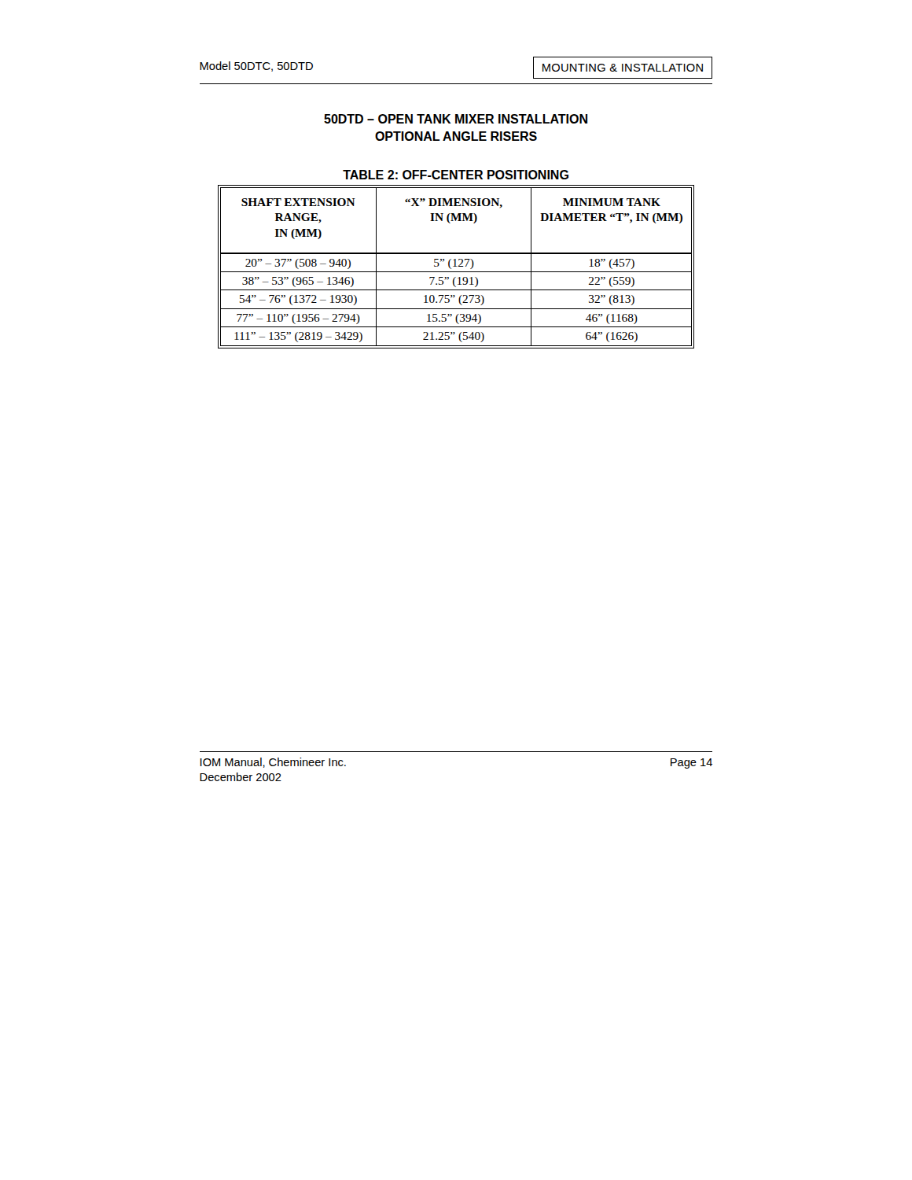Model 50DTC, 50DTD
MOUNTING & INSTALLATION
50DTD – OPEN TANK MIXER INSTALLATION
OPTIONAL ANGLE RISERS
TABLE 2: OFF-CENTER POSITIONING
| SHAFT EXTENSION RANGE, IN (MM) | “X” DIMENSION, IN (MM) | MINIMUM TANK DIAMETER “T”, IN (MM) |
| --- | --- | --- |
| 20” – 37” (508 – 940) | 5” (127) | 18” (457) |
| 38” – 53” (965 – 1346) | 7.5” (191) | 22” (559) |
| 54” – 76” (1372 – 1930) | 10.75” (273) | 32” (813) |
| 77” – 110” (1956 – 2794) | 15.5” (394) | 46” (1168) |
| 111” – 135” (2819 – 3429) | 21.25” (540) | 64” (1626) |
IOM Manual, Chemineer Inc.
December 2002
Page 14